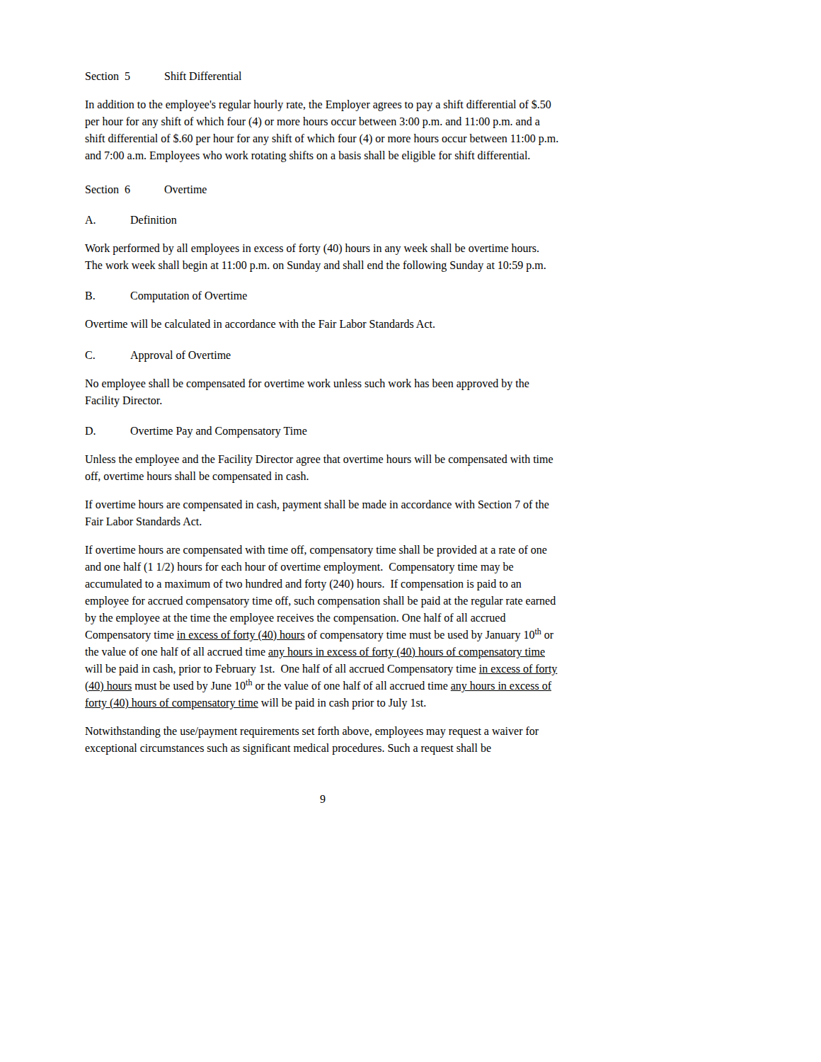Section 5 Shift Differential
In addition to the employee's regular hourly rate, the Employer agrees to pay a shift differential of $.50 per hour for any shift of which four (4) or more hours occur between 3:00 p.m. and 11:00 p.m. and a shift differential of $.60 per hour for any shift of which four (4) or more hours occur between 11:00 p.m. and 7:00 a.m. Employees who work rotating shifts on a basis shall be eligible for shift differential.
Section 6 Overtime
A. Definition
Work performed by all employees in excess of forty (40) hours in any week shall be overtime hours. The work week shall begin at 11:00 p.m. on Sunday and shall end the following Sunday at 10:59 p.m.
B. Computation of Overtime
Overtime will be calculated in accordance with the Fair Labor Standards Act.
C. Approval of Overtime
No employee shall be compensated for overtime work unless such work has been approved by the Facility Director.
D. Overtime Pay and Compensatory Time
Unless the employee and the Facility Director agree that overtime hours will be compensated with time off, overtime hours shall be compensated in cash.
If overtime hours are compensated in cash, payment shall be made in accordance with Section 7 of the Fair Labor Standards Act.
If overtime hours are compensated with time off, compensatory time shall be provided at a rate of one and one half (1 1/2) hours for each hour of overtime employment. Compensatory time may be accumulated to a maximum of two hundred and forty (240) hours. If compensation is paid to an employee for accrued compensatory time off, such compensation shall be paid at the regular rate earned by the employee at the time the employee receives the compensation. One half of all accrued Compensatory time in excess of forty (40) hours of compensatory time must be used by January 10th or the value of one half of all accrued time any hours in excess of forty (40) hours of compensatory time will be paid in cash, prior to February 1st. One half of all accrued Compensatory time in excess of forty (40) hours must be used by June 10th or the value of one half of all accrued time any hours in excess of forty (40) hours of compensatory time will be paid in cash prior to July 1st.
Notwithstanding the use/payment requirements set forth above, employees may request a waiver for exceptional circumstances such as significant medical procedures. Such a request shall be
9